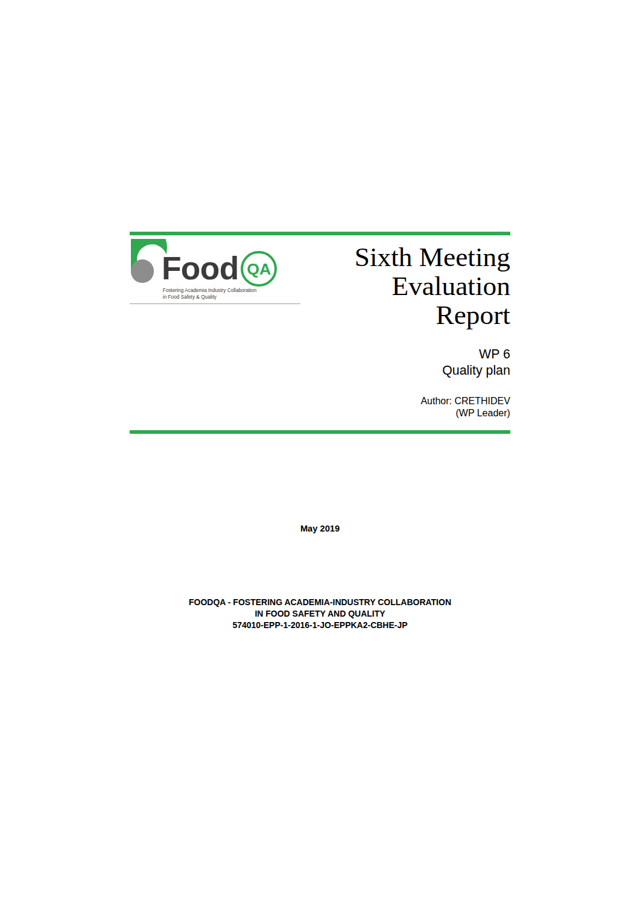Food QA
Fostering Academia Industry Collaboration
in Food Safety & Quality
Sixth Meeting
Evaluation Report
WP 6
Quality plan
Author: CRETHIDEV
(WP Leader)
May 2019
FOODQA - FOSTERING ACADEMIA-INDUSTRY COLLABORATION
IN FOOD SAFETY AND QUALITY
574010-EPP-1-2016-1-JO-EPPKA2-CBHE-JP